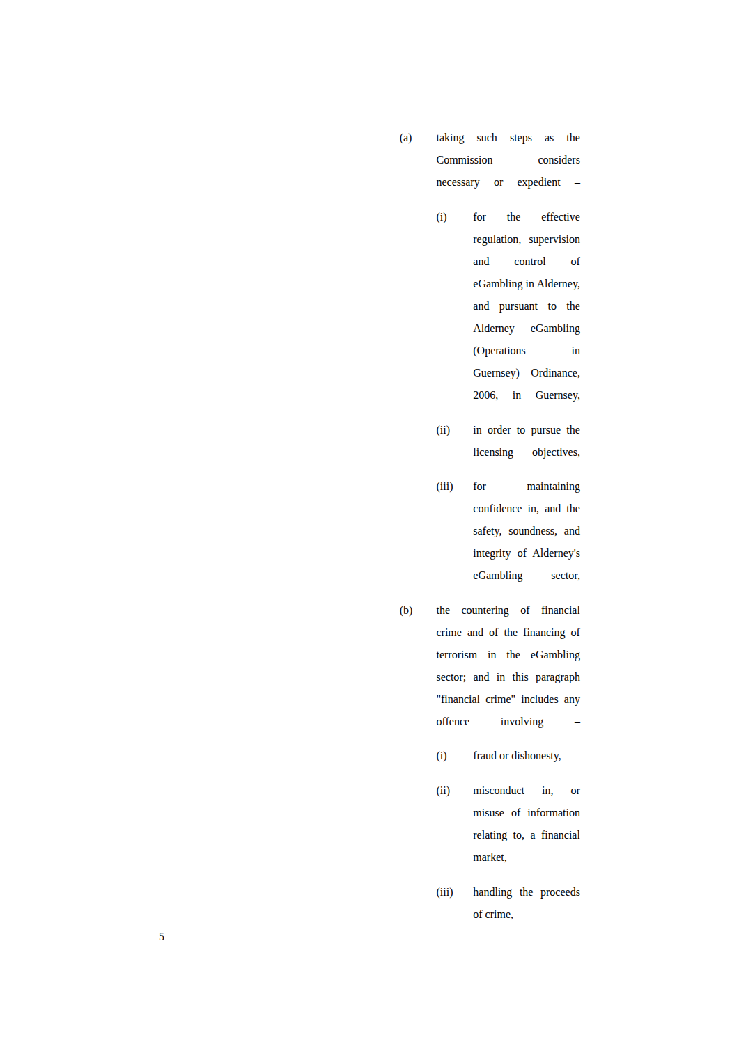(a)
taking such steps as the Commission considers necessary or expedient –
(i)
for the effective regulation, supervision and control of eGambling in Alderney, and pursuant to the Alderney eGambling (Operations in Guernsey) Ordinance, 2006, in Guernsey,
(ii)
in order to pursue the licensing objectives,
(iii)
for maintaining confidence in, and the safety, soundness, and integrity of Alderney's eGambling sector,
(b)
the countering of financial crime and of the financing of terrorism in the eGambling sector; and in this paragraph "financial crime" includes any offence involving –
(i)
fraud or dishonesty,
(ii)
misconduct in, or misuse of information relating to, a financial market,
(iii)
handling the proceeds of crime,
5